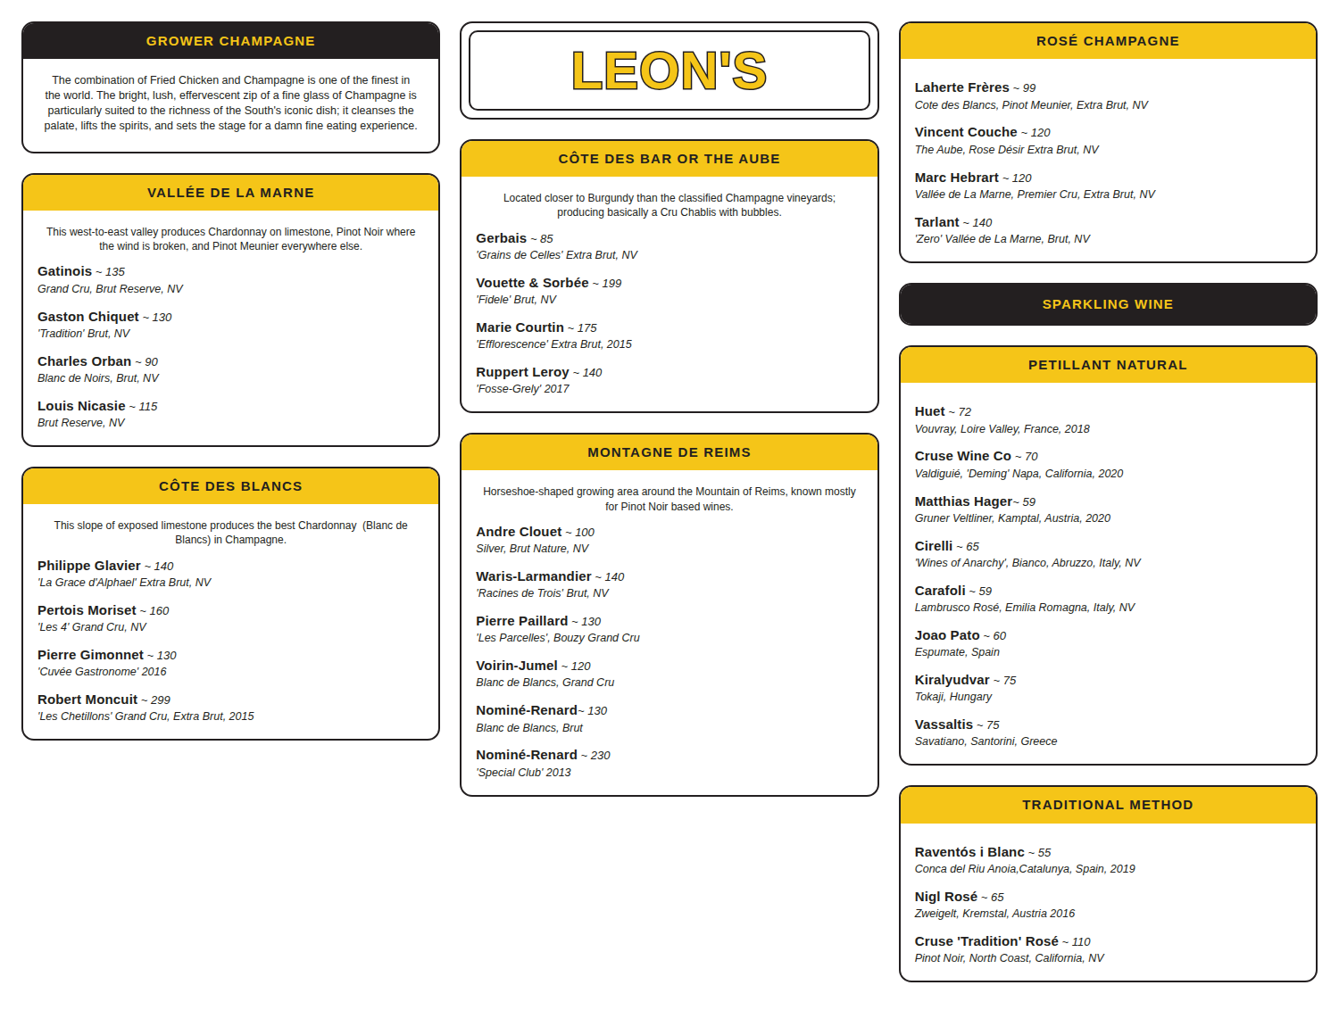Grower Champagne
The combination of Fried Chicken and Champagne is one of the finest in the world. The bright, lush, effervescent zip of a fine glass of Champagne is particularly suited to the richness of the South's iconic dish; it cleanses the palate, lifts the spirits, and sets the stage for a damn fine eating experience.
Vallée de la Marne
This west-to-east valley produces Chardonnay on limestone, Pinot Noir where the wind is broken, and Pinot Meunier everywhere else.
Gatinois ~ 135 Grand Cru, Brut Reserve, NV
Gaston Chiquet ~ 130 'Tradition' Brut, NV
Charles Orban ~ 90 Blanc de Noirs, Brut, NV
Louis Nicasie ~ 115 Brut Reserve, NV
Côte des Blancs
This slope of exposed limestone produces the best Chardonnay (Blanc de Blancs) in Champagne.
Philippe Glavier ~ 140 'La Grace d'Alphael' Extra Brut, NV
Pertois Moriset ~ 160 'Les 4' Grand Cru, NV
Pierre Gimonnet ~ 130 'Cuvée Gastronome' 2016
Robert Moncuit ~ 299 'Les Chetillons' Grand Cru, Extra Brut, 2015
LEON'S
Côte des Bar or the Aube
Located closer to Burgundy than the classified Champagne vineyards; producing basically a Cru Chablis with bubbles.
Gerbais ~ 85 'Grains de Celles' Extra Brut, NV
Vouette & Sorbée ~ 199 'Fidele' Brut, NV
Marie Courtin ~ 175 'Efflorescence' Extra Brut, 2015
Ruppert Leroy ~ 140 'Fosse-Grely' 2017
Montagne de Reims
Horseshoe-shaped growing area around the Mountain of Reims, known mostly for Pinot Noir based wines.
Andre Clouet ~ 100 Silver, Brut Nature, NV
Waris-Larmandier ~ 140 'Racines de Trois' Brut, NV
Pierre Paillard ~ 130 'Les Parcelles', Bouzy Grand Cru
Voirin-Jumel ~ 120 Blanc de Blancs, Grand Cru
Nominé-Renard~ 130 Blanc de Blancs, Brut
Nominé-Renard ~ 230 'Special Club' 2013
Rosé Champagne
Laherte Frères ~ 99 Cote des Blancs, Pinot Meunier, Extra Brut, NV
Vincent Couche ~ 120 The Aube, Rose Désir Extra Brut, NV
Marc Hebrart ~ 120 Vallée de La Marne, Premier Cru, Extra Brut, NV
Tarlant ~ 140 'Zero' Vallée de La Marne, Brut, NV
Sparkling Wine
Petillant Natural
Huet ~ 72 Vouvray, Loire Valley, France, 2018
Cruse Wine Co ~ 70 Valdiguié, 'Deming' Napa, California, 2020
Matthias Hager~ 59 Gruner Veltliner, Kamptal, Austria, 2020
Cirelli ~ 65 'Wines of Anarchy', Bianco, Abruzzo, Italy, NV
Carafoli ~ 59 Lambrusco Rosé, Emilia Romagna, Italy, NV
Joao Pato ~ 60 Espumate, Spain
Kiralyudvar ~ 75 Tokaji, Hungary
Vassaltis ~ 75 Savatiano, Santorini, Greece
Traditional Method
Raventós i Blanc ~ 55 Conca del Riu Anoia,Catalunya, Spain, 2019
Nigl Rosé ~ 65 Zweigelt, Kremstal, Austria 2016
Cruse 'Tradition' Rosé ~ 110 Pinot Noir, North Coast, California, NV